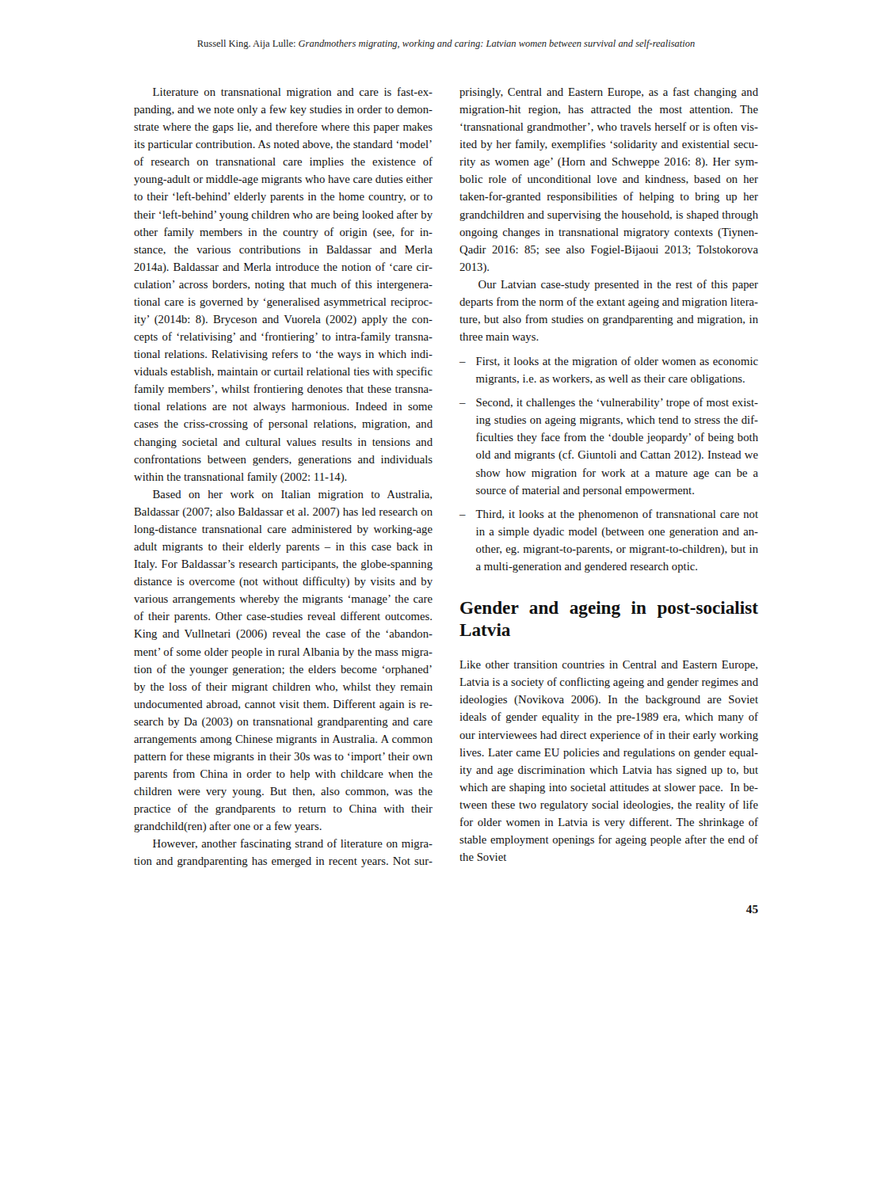Russell King. Aija Lulle: Grandmothers migrating, working and caring: Latvian women between survival and self-realisation
Literature on transnational migration and care is fast-expanding, and we note only a few key studies in order to demonstrate where the gaps lie, and therefore where this paper makes its particular contribution. As noted above, the standard ‘model’ of research on transnational care implies the existence of young-adult or middle-age migrants who have care duties either to their ‘left-behind’ elderly parents in the home country, or to their ‘left-behind’ young children who are being looked after by other family members in the country of origin (see, for instance, the various contributions in Baldassar and Merla 2014a). Baldassar and Merla introduce the notion of ‘care circulation’ across borders, noting that much of this intergenerational care is governed by ‘generalised asymmetrical reciprocity’ (2014b: 8). Bryceson and Vuorela (2002) apply the concepts of ‘relativising’ and ‘frontiering’ to intra-family transnational relations. Relativising refers to ‘the ways in which individuals establish, maintain or curtail relational ties with specific family members’, whilst frontiering denotes that these transnational relations are not always harmonious. Indeed in some cases the criss-crossing of personal relations, migration, and changing societal and cultural values results in tensions and confrontations between genders, generations and individuals within the transnational family (2002: 11-14).
Based on her work on Italian migration to Australia, Baldassar (2007; also Baldassar et al. 2007) has led research on long-distance transnational care administered by working-age adult migrants to their elderly parents – in this case back in Italy. For Baldassar’s research participants, the globe-spanning distance is overcome (not without difficulty) by visits and by various arrangements whereby the migrants ‘manage’ the care of their parents. Other case-studies reveal different outcomes. King and Vullnetari (2006) reveal the case of the ‘abandonment’ of some older people in rural Albania by the mass migration of the younger generation; the elders become ‘orphaned’ by the loss of their migrant children who, whilst they remain undocumented abroad, cannot visit them. Different again is research by Da (2003) on transnational grandparenting and care arrangements among Chinese migrants in Australia. A common pattern for these migrants in their 30s was to ‘import’ their own parents from China in order to help with childcare when the children were very young. But then, also common, was the practice of the grandparents to return to China with their grandchild(ren) after one or a few years.
However, another fascinating strand of literature on migration and grandparenting has emerged in recent years. Not surprisingly, Central and Eastern Europe, as a fast changing and migration-hit region, has attracted the most attention. The ‘transnational grandmother’, who travels herself or is often visited by her family, exemplifies ‘solidarity and existential security as women age’ (Horn and Schweppe 2016: 8). Her symbolic role of unconditional love and kindness, based on her taken-for-granted responsibilities of helping to bring up her grandchildren and supervising the household, is shaped through ongoing changes in transnational migratory contexts (Tiynen-Qadir 2016: 85; see also Fogiel-Bijaoui 2013; Tolstokorova 2013).
Our Latvian case-study presented in the rest of this paper departs from the norm of the extant ageing and migration literature, but also from studies on grandparenting and migration, in three main ways.
First, it looks at the migration of older women as economic migrants, i.e. as workers, as well as their care obligations.
Second, it challenges the ‘vulnerability’ trope of most existing studies on ageing migrants, which tend to stress the difficulties they face from the ‘double jeopardy’ of being both old and migrants (cf. Giuntoli and Cattan 2012). Instead we show how migration for work at a mature age can be a source of material and personal empowerment.
Third, it looks at the phenomenon of transnational care not in a simple dyadic model (between one generation and another, eg. migrant-to-parents, or migrant-to-children), but in a multi-generation and gendered research optic.
Gender and ageing in post-socialist Latvia
Like other transition countries in Central and Eastern Europe, Latvia is a society of conflicting ageing and gender regimes and ideologies (Novikova 2006). In the background are Soviet ideals of gender equality in the pre-1989 era, which many of our interviewees had direct experience of in their early working lives. Later came EU policies and regulations on gender equality and age discrimination which Latvia has signed up to, but which are shaping into societal attitudes at slower pace. In between these two regulatory social ideologies, the reality of life for older women in Latvia is very different. The shrinkage of stable employment openings for ageing people after the end of the Soviet
45